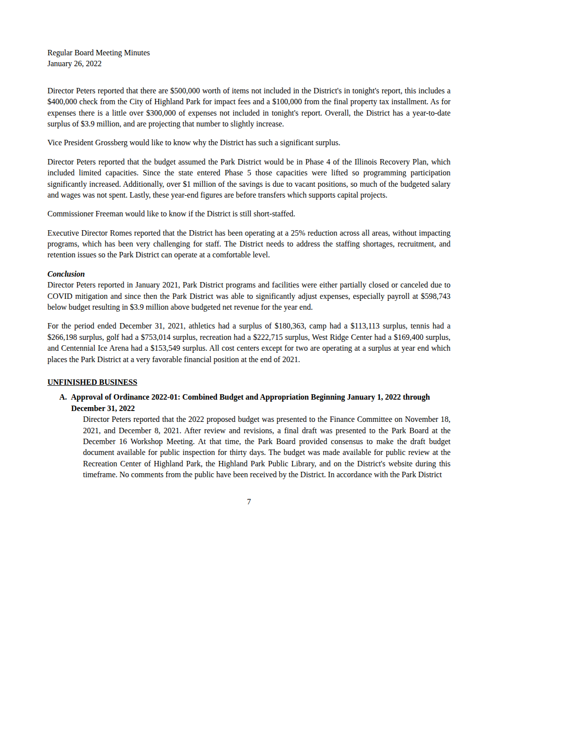Regular Board Meeting Minutes
January 26, 2022
Director Peters reported that there are $500,000 worth of items not included in the District's in tonight's report, this includes a $400,000 check from the City of Highland Park for impact fees and a $100,000 from the final property tax installment. As for expenses there is a little over $300,000 of expenses not included in tonight's report. Overall, the District has a year-to-date surplus of $3.9 million, and are projecting that number to slightly increase.
Vice President Grossberg would like to know why the District has such a significant surplus.
Director Peters reported that the budget assumed the Park District would be in Phase 4 of the Illinois Recovery Plan, which included limited capacities. Since the state entered Phase 5 those capacities were lifted so programming participation significantly increased. Additionally, over $1 million of the savings is due to vacant positions, so much of the budgeted salary and wages was not spent. Lastly, these year-end figures are before transfers which supports capital projects.
Commissioner Freeman would like to know if the District is still short-staffed.
Executive Director Romes reported that the District has been operating at a 25% reduction across all areas, without impacting programs, which has been very challenging for staff. The District needs to address the staffing shortages, recruitment, and retention issues so the Park District can operate at a comfortable level.
Conclusion
Director Peters reported in January 2021, Park District programs and facilities were either partially closed or canceled due to COVID mitigation and since then the Park District was able to significantly adjust expenses, especially payroll at $598,743 below budget resulting in $3.9 million above budgeted net revenue for the year end.
For the period ended December 31, 2021, athletics had a surplus of $180,363, camp had a $113,113 surplus, tennis had a $266,198 surplus, golf had a $753,014 surplus, recreation had a $222,715 surplus, West Ridge Center had a $169,400 surplus, and Centennial Ice Arena had a $153,549 surplus. All cost centers except for two are operating at a surplus at year end which places the Park District at a very favorable financial position at the end of 2021.
UNFINISHED BUSINESS
A. Approval of Ordinance 2022-01: Combined Budget and Appropriation Beginning January 1, 2022 through December 31, 2022
Director Peters reported that the 2022 proposed budget was presented to the Finance Committee on November 18, 2021, and December 8, 2021. After review and revisions, a final draft was presented to the Park Board at the December 16 Workshop Meeting. At that time, the Park Board provided consensus to make the draft budget document available for public inspection for thirty days. The budget was made available for public review at the Recreation Center of Highland Park, the Highland Park Public Library, and on the District's website during this timeframe. No comments from the public have been received by the District. In accordance with the Park District
7